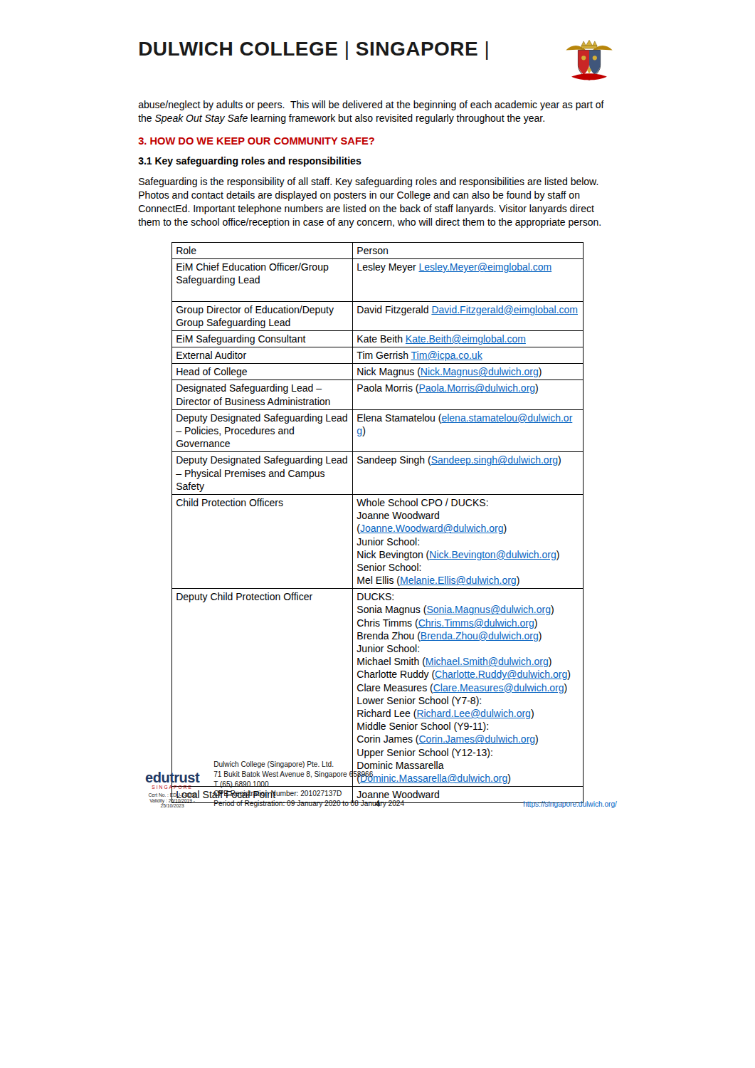DULWICH COLLEGE | SINGAPORE |
abuse/neglect by adults or peers. This will be delivered at the beginning of each academic year as part of the Speak Out Stay Safe learning framework but also revisited regularly throughout the year.
3. HOW DO WE KEEP OUR COMMUNITY SAFE?
3.1 Key safeguarding roles and responsibilities
Safeguarding is the responsibility of all staff. Key safeguarding roles and responsibilities are listed below. Photos and contact details are displayed on posters in our College and can also be found by staff on ConnectEd. Important telephone numbers are listed on the back of staff lanyards. Visitor lanyards direct them to the school office/reception in case of any concern, who will direct them to the appropriate person.
| Role | Person |
| --- | --- |
| EiM Chief Education Officer/Group Safeguarding Lead | Lesley Meyer Lesley.Meyer@eimglobal.com |
| Group Director of Education/Deputy Group Safeguarding Lead | David Fitzgerald David.Fitzgerald@eimglobal.com |
| EiM Safeguarding Consultant | Kate Beith Kate.Beith@eimglobal.com |
| External Auditor | Tim Gerrish Tim@icpa.co.uk |
| Head of College | Nick Magnus ( Nick.Magnus@dulwich.org ) |
| Designated Safeguarding Lead – Director of Business Administration | Paola Morris ( Paola.Morris@dulwich.org ) |
| Deputy Designated Safeguarding Lead – Policies, Procedures and Governance | Elena Stamatelou ( elena.stamatelou@dulwich.org ) |
| Deputy Designated Safeguarding Lead – Physical Premises and Campus Safety | Sandeep Singh ( Sandeep.singh@dulwich.org ) |
| Child Protection Officers | Whole School CPO / DUCKS: Joanne Woodward ( Joanne.Woodward@dulwich.org ) Junior School: Nick Bevington ( Nick.Bevington@dulwich.org ) Senior School: Mel Ellis ( Melanie.Ellis@dulwich.org ) |
| Deputy Child Protection Officer | DUCKS: Sonia Magnus ( Sonia.Magnus@dulwich.org ) Chris Timms ( Chris.Timms@dulwich.org ) Brenda Zhou ( Brenda.Zhou@dulwich.org ) Junior School: Michael Smith ( Michael.Smith@dulwich.org ) Charlotte Ruddy ( Charlotte.Ruddy@dulwich.org ) Clare Measures ( Clare.Measures@dulwich.org ) Lower Senior School (Y7-8): Richard Lee ( Richard.Lee@dulwich.org ) Middle Senior School (Y9-11): Corin James ( Corin.James@dulwich.org ) Upper Senior School (Y12-13): Dominic Massarella ( Dominic.Massarella@dulwich.org ) |
| Local Staff Focal Point | Joanne Woodward |
edu trust
SINGAPORE
Cert No. : EDU-2-2068
Validity : 26/10/2019 - 25/10/2023
Dulwich College (Singapore) Pte. Ltd.
71 Bukit Batok West Avenue 8, Singapore 658966
T (65) 6890 1000
CPE Registration Number: 201027137D
Period of Registration: 09 January 2020 to 08 January 2024
https://singapore.dulwich.org/
4